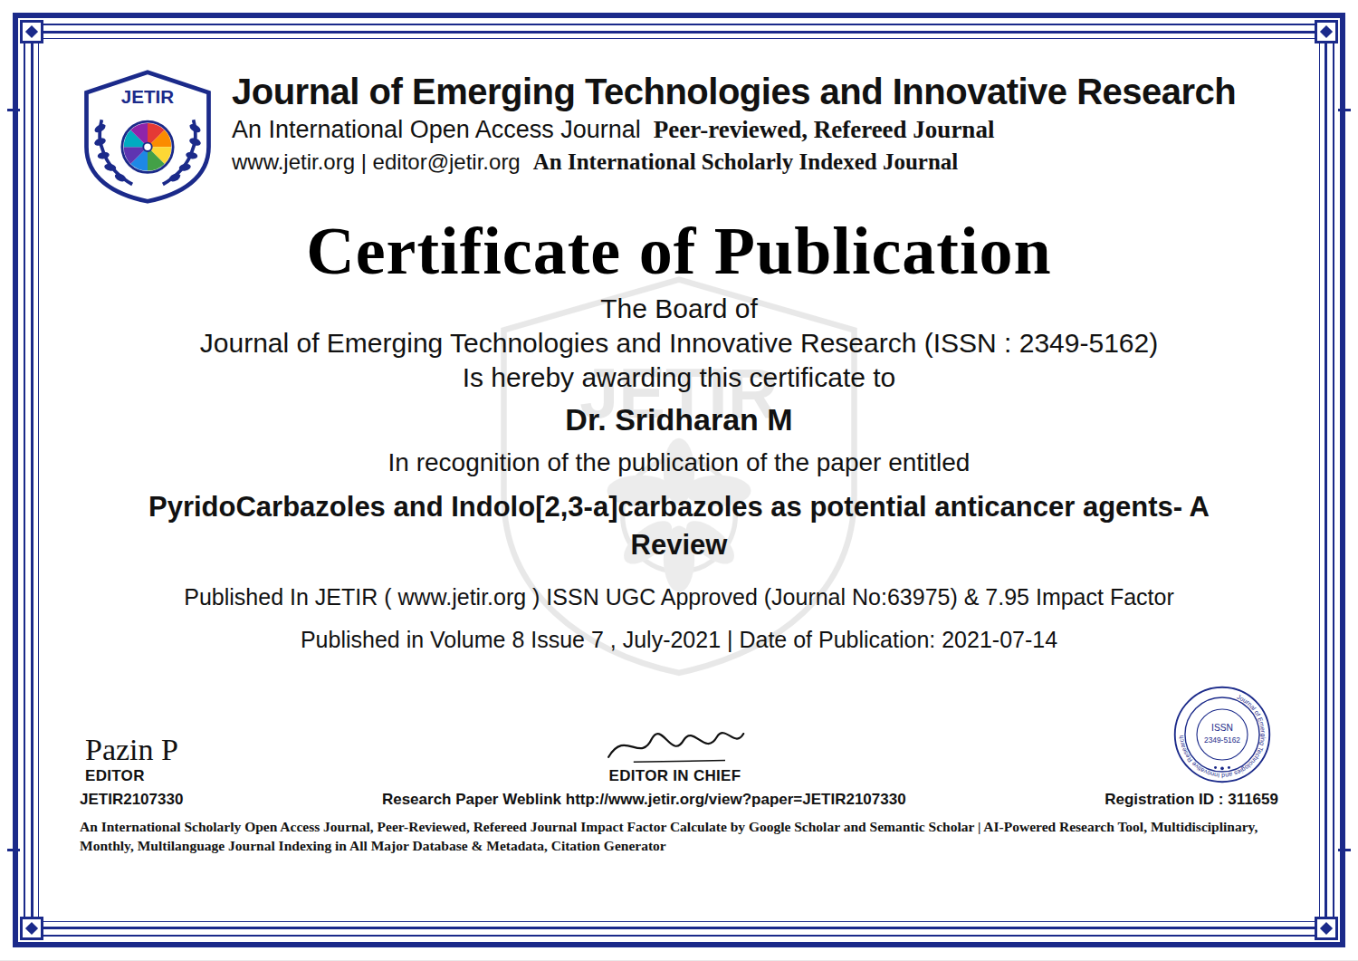JETIR
JETIR
Journal of Emerging Technologies and Innovative Research
An International Open Access Journal Peer-reviewed, Refereed Journal
www.jetir.org | editor@jetir.org An International Scholarly Indexed Journal
Certificate of Publication
The Board of
Journal of Emerging Technologies and Innovative Research (ISSN : 2349-5162)
Is hereby awarding this certificate to
Dr. Sridharan M
In recognition of the publication of the paper entitled
PyridoCarbazoles and Indolo[2,3-a]carbazoles as potential anticancer agents- A Review
Published In JETIR ( www.jetir.org ) ISSN UGC Approved (Journal No:63975) & 7.95 Impact Factor
Published in Volume 8 Issue 7 , July-2021 | Date of Publication: 2021-07-14
Pazin P
EDITOR
EDITOR IN CHIEF
ISSN 2349-5162 Journal of Emerging Technologies and Innovative Research
JETIR2107330 Research Paper Weblink http://www.jetir.org/view?paper=JETIR2107330 Registration ID : 311659
An International Scholarly Open Access Journal, Peer-Reviewed, Refereed Journal Impact Factor Calculate by Google Scholar and Semantic Scholar | AI-Powered Research Tool, Multidisciplinary, Monthly, Multilanguage Journal Indexing in All Major Database & Metadata, Citation Generator